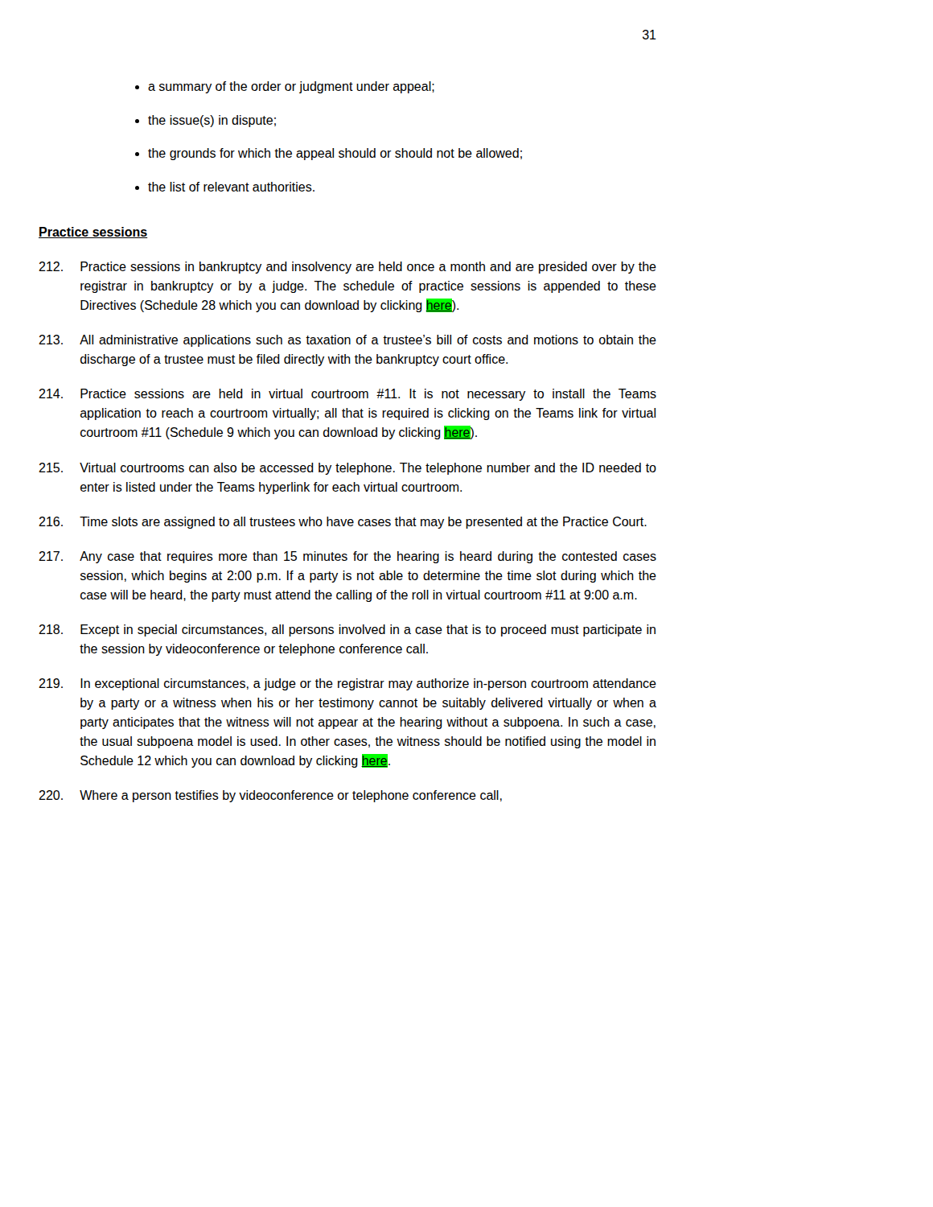31
a summary of the order or judgment under appeal;
the issue(s) in dispute;
the grounds for which the appeal should or should not be allowed;
the list of relevant authorities.
Practice sessions
212. Practice sessions in bankruptcy and insolvency are held once a month and are presided over by the registrar in bankruptcy or by a judge. The schedule of practice sessions is appended to these Directives (Schedule 28 which you can download by clicking here).
213. All administrative applications such as taxation of a trustee’s bill of costs and motions to obtain the discharge of a trustee must be filed directly with the bankruptcy court office.
214. Practice sessions are held in virtual courtroom #11. It is not necessary to install the Teams application to reach a courtroom virtually; all that is required is clicking on the Teams link for virtual courtroom #11 (Schedule 9 which you can download by clicking here).
215. Virtual courtrooms can also be accessed by telephone. The telephone number and the ID needed to enter is listed under the Teams hyperlink for each virtual courtroom.
216. Time slots are assigned to all trustees who have cases that may be presented at the Practice Court.
217. Any case that requires more than 15 minutes for the hearing is heard during the contested cases session, which begins at 2:00 p.m. If a party is not able to determine the time slot during which the case will be heard, the party must attend the calling of the roll in virtual courtroom #11 at 9:00 a.m.
218. Except in special circumstances, all persons involved in a case that is to proceed must participate in the session by videoconference or telephone conference call.
219. In exceptional circumstances, a judge or the registrar may authorize in-person courtroom attendance by a party or a witness when his or her testimony cannot be suitably delivered virtually or when a party anticipates that the witness will not appear at the hearing without a subpoena. In such a case, the usual subpoena model is used. In other cases, the witness should be notified using the model in Schedule 12 which you can download by clicking here.
220. Where a person testifies by videoconference or telephone conference call,